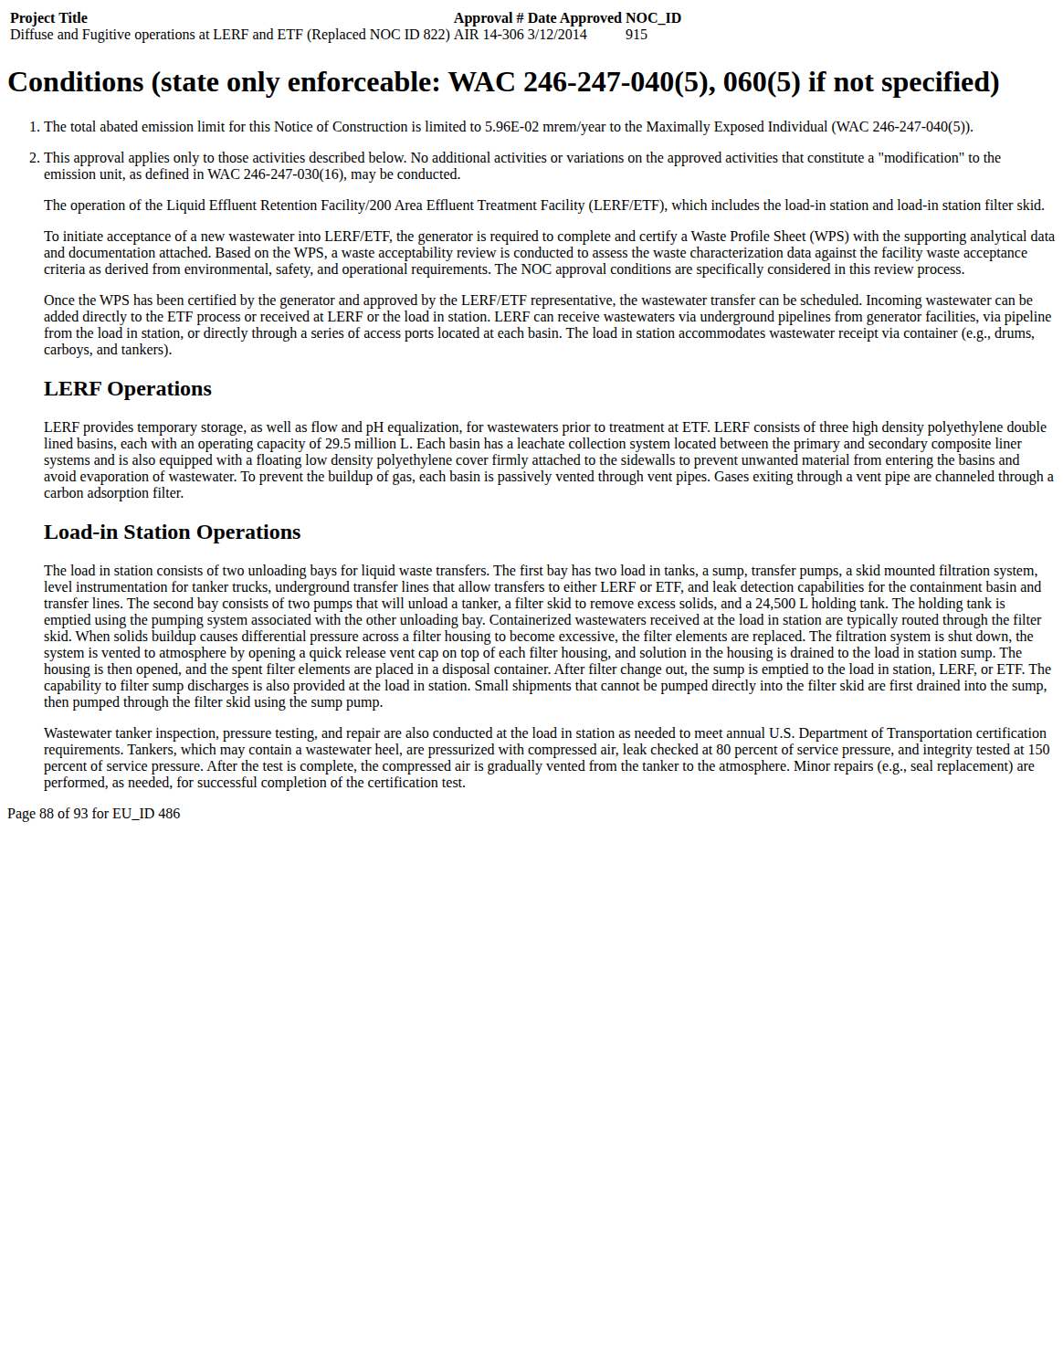| Project Title Diffuse and Fugitive operations at LERF and ETF (Replaced NOC ID 822) | Approval # AIR 14-306 | Date Approved 3/12/2014 | NOC_ID 915 |
Conditions (state only enforceable: WAC 246-247-040(5), 060(5) if not specified)
The total abated emission limit for this Notice of Construction is limited to 5.96E-02 mrem/year to the Maximally Exposed Individual (WAC 246-247-040(5)).
This approval applies only to those activities described below. No additional activities or variations on the approved activities that constitute a "modification" to the emission unit, as defined in WAC 246-247-030(16), may be conducted.
The operation of the Liquid Effluent Retention Facility/200 Area Effluent Treatment Facility (LERF/ETF), which includes the load-in station and load-in station filter skid.
To initiate acceptance of a new wastewater into LERF/ETF, the generator is required to complete and certify a Waste Profile Sheet (WPS) with the supporting analytical data and documentation attached. Based on the WPS, a waste acceptability review is conducted to assess the waste characterization data against the facility waste acceptance criteria as derived from environmental, safety, and operational requirements. The NOC approval conditions are specifically considered in this review process.
Once the WPS has been certified by the generator and approved by the LERF/ETF representative, the wastewater transfer can be scheduled. Incoming wastewater can be added directly to the ETF process or received at LERF or the load in station. LERF can receive wastewaters via underground pipelines from generator facilities, via pipeline from the load in station, or directly through a series of access ports located at each basin. The load in station accommodates wastewater receipt via container (e.g., drums, carboys, and tankers).
LERF Operations
LERF provides temporary storage, as well as flow and pH equalization, for wastewaters prior to treatment at ETF. LERF consists of three high density polyethylene double lined basins, each with an operating capacity of 29.5 million L. Each basin has a leachate collection system located between the primary and secondary composite liner systems and is also equipped with a floating low density polyethylene cover firmly attached to the sidewalls to prevent unwanted material from entering the basins and avoid evaporation of wastewater. To prevent the buildup of gas, each basin is passively vented through vent pipes. Gases exiting through a vent pipe are channeled through a carbon adsorption filter.
Load-in Station Operations
The load in station consists of two unloading bays for liquid waste transfers. The first bay has two load in tanks, a sump, transfer pumps, a skid mounted filtration system, level instrumentation for tanker trucks, underground transfer lines that allow transfers to either LERF or ETF, and leak detection capabilities for the containment basin and transfer lines. The second bay consists of two pumps that will unload a tanker, a filter skid to remove excess solids, and a 24,500 L holding tank. The holding tank is emptied using the pumping system associated with the other unloading bay. Containerized wastewaters received at the load in station are typically routed through the filter skid. When solids buildup causes differential pressure across a filter housing to become excessive, the filter elements are replaced. The filtration system is shut down, the system is vented to atmosphere by opening a quick release vent cap on top of each filter housing, and solution in the housing is drained to the load in station sump. The housing is then opened, and the spent filter elements are placed in a disposal container. After filter change out, the sump is emptied to the load in station, LERF, or ETF. The capability to filter sump discharges is also provided at the load in station. Small shipments that cannot be pumped directly into the filter skid are first drained into the sump, then pumped through the filter skid using the sump pump.
Wastewater tanker inspection, pressure testing, and repair are also conducted at the load in station as needed to meet annual U.S. Department of Transportation certification requirements. Tankers, which may contain a wastewater heel, are pressurized with compressed air, leak checked at 80 percent of service pressure, and integrity tested at 150 percent of service pressure. After the test is complete, the compressed air is gradually vented from the tanker to the atmosphere. Minor repairs (e.g., seal replacement) are performed, as needed, for successful completion of the certification test.
Page 88 of 93 for EU_ID 486